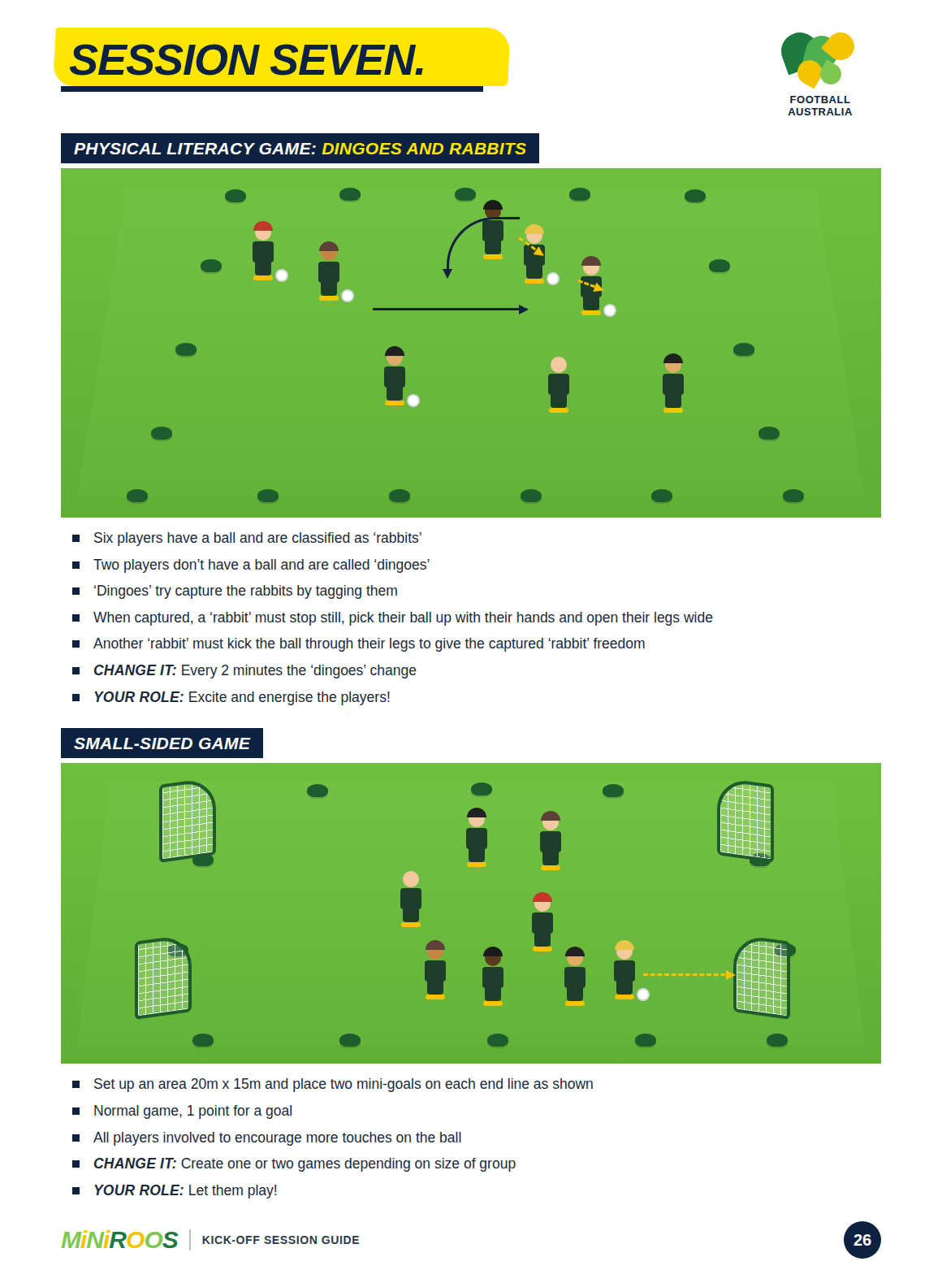SESSION SEVEN.
FOOTBALL
AUSTRALIA
PHYSICAL LITERACY GAME: DINGOES AND RABBITS
Six players have a ball and are classified as ‘rabbits’
Two players don’t have a ball and are called ‘dingoes’
‘Dingoes’ try capture the rabbits by tagging them
When captured, a ‘rabbit’ must stop still, pick their ball up with their hands and open their legs wide
Another ‘rabbit’ must kick the ball through their legs to give the captured ‘rabbit’ freedom
CHANGE IT: Every 2 minutes the ‘dingoes’ change
YOUR ROLE: Excite and energise the players!
SMALL-SIDED GAME
Set up an area 20m x 15m and place two mini-goals on each end line as shown
Normal game, 1 point for a goal
All players involved to encourage more touches on the ball
CHANGE IT: Create one or two games depending on size of group
YOUR ROLE: Let them play!
MiNiROOS
KICK-OFF SESSION GUIDE
26